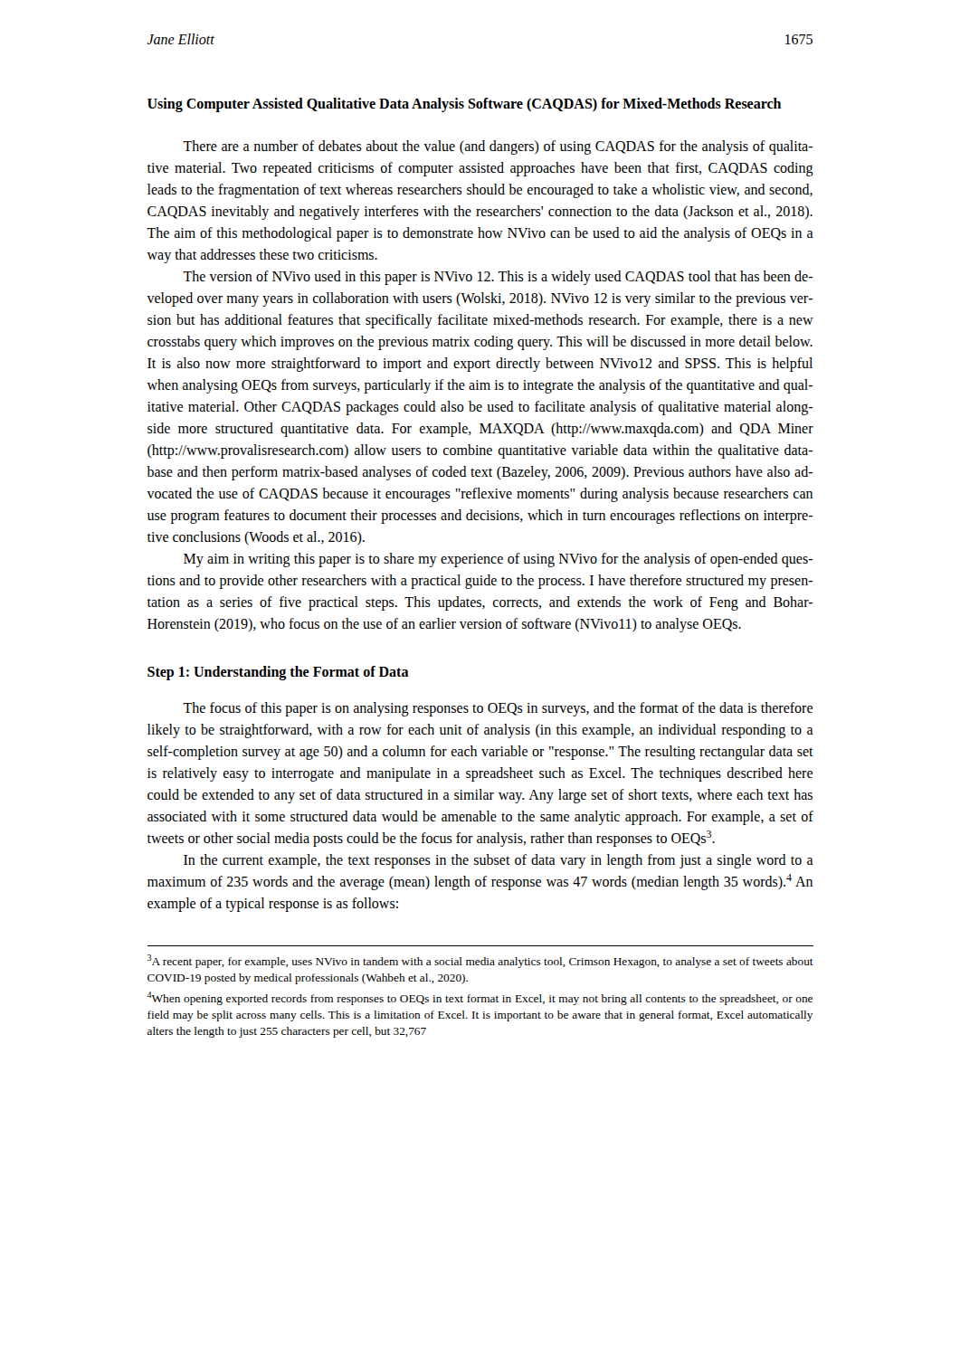Jane Elliott 1675
Using Computer Assisted Qualitative Data Analysis Software (CAQDAS) for Mixed-Methods Research
There are a number of debates about the value (and dangers) of using CAQDAS for the analysis of qualitative material. Two repeated criticisms of computer assisted approaches have been that first, CAQDAS coding leads to the fragmentation of text whereas researchers should be encouraged to take a wholistic view, and second, CAQDAS inevitably and negatively interferes with the researchers' connection to the data (Jackson et al., 2018). The aim of this methodological paper is to demonstrate how NVivo can be used to aid the analysis of OEQs in a way that addresses these two criticisms.
The version of NVivo used in this paper is NVivo 12. This is a widely used CAQDAS tool that has been developed over many years in collaboration with users (Wolski, 2018). NVivo 12 is very similar to the previous version but has additional features that specifically facilitate mixed-methods research. For example, there is a new crosstabs query which improves on the previous matrix coding query. This will be discussed in more detail below. It is also now more straightforward to import and export directly between NVivo12 and SPSS. This is helpful when analysing OEQs from surveys, particularly if the aim is to integrate the analysis of the quantitative and qualitative material. Other CAQDAS packages could also be used to facilitate analysis of qualitative material alongside more structured quantitative data. For example, MAXQDA (http://www.maxqda.com) and QDA Miner (http://www.provalisresearch.com) allow users to combine quantitative variable data within the qualitative database and then perform matrix-based analyses of coded text (Bazeley, 2006, 2009). Previous authors have also advocated the use of CAQDAS because it encourages "reflexive moments" during analysis because researchers can use program features to document their processes and decisions, which in turn encourages reflections on interpretive conclusions (Woods et al., 2016).
My aim in writing this paper is to share my experience of using NVivo for the analysis of open-ended questions and to provide other researchers with a practical guide to the process. I have therefore structured my presentation as a series of five practical steps. This updates, corrects, and extends the work of Feng and Bohar-Horenstein (2019), who focus on the use of an earlier version of software (NVivo11) to analyse OEQs.
Step 1: Understanding the Format of Data
The focus of this paper is on analysing responses to OEQs in surveys, and the format of the data is therefore likely to be straightforward, with a row for each unit of analysis (in this example, an individual responding to a self-completion survey at age 50) and a column for each variable or "response." The resulting rectangular data set is relatively easy to interrogate and manipulate in a spreadsheet such as Excel. The techniques described here could be extended to any set of data structured in a similar way. Any large set of short texts, where each text has associated with it some structured data would be amenable to the same analytic approach. For example, a set of tweets or other social media posts could be the focus for analysis, rather than responses to OEQs3.
In the current example, the text responses in the subset of data vary in length from just a single word to a maximum of 235 words and the average (mean) length of response was 47 words (median length 35 words).4 An example of a typical response is as follows:
3A recent paper, for example, uses NVivo in tandem with a social media analytics tool, Crimson Hexagon, to analyse a set of tweets about COVID-19 posted by medical professionals (Wahbeh et al., 2020).
4When opening exported records from responses to OEQs in text format in Excel, it may not bring all contents to the spreadsheet, or one field may be split across many cells. This is a limitation of Excel. It is important to be aware that in general format, Excel automatically alters the length to just 255 characters per cell, but 32,767